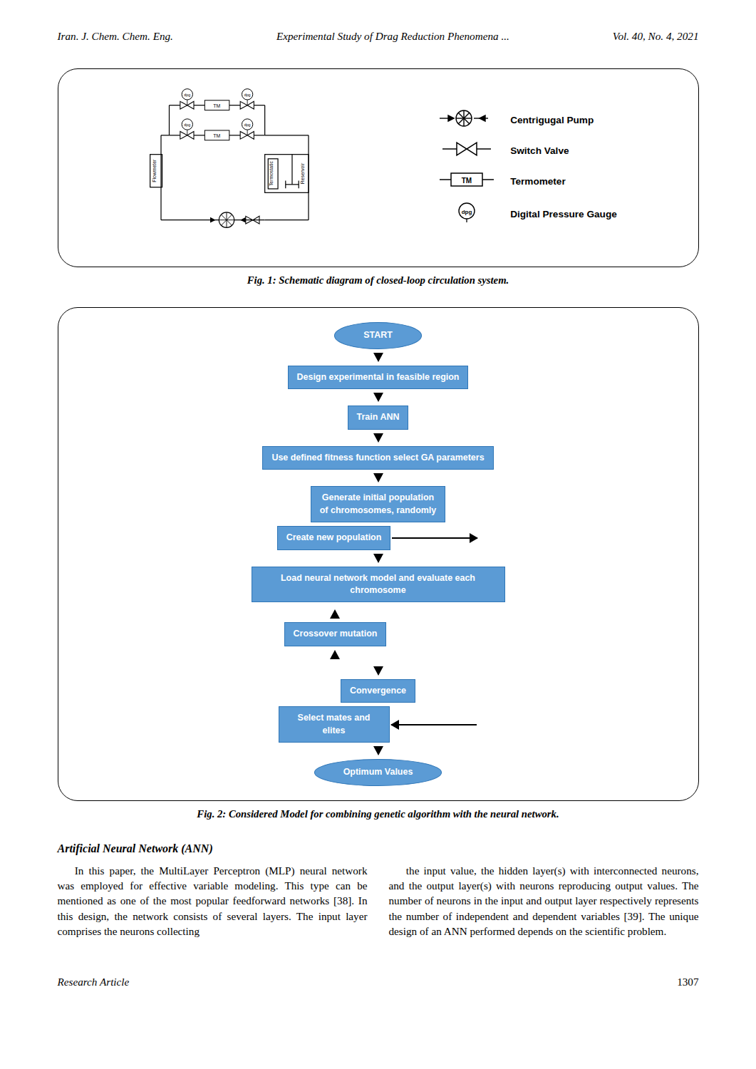Iran. J. Chem. Chem. Eng. Experimental Study of Drag Reduction Phenomena ... Vol. 40, No. 4, 2021
dpg dpg dpg dpg TM TM Flowmeter Termostatic Reservoir
| | Centrigugal Pump |
| | Switch Valve |
| TM | Termometer |
| dpg | Digital Pressure Gauge |
Fig. 1: Schematic diagram of closed-loop circulation system.
START
Design experimental in feasible region
Train ANN
Use defined fitness function select GA parameters
Generate initial population
of chromosomes, randomly
Create new population
Load neural network model and evaluate each chromosome
Crossover mutation
Convergence
Select mates and elites
Optimum Values
Fig. 2: Considered Model for combining genetic algorithm with the neural network.
Artificial Neural Network (ANN)
In this paper, the MultiLayer Perceptron (MLP) neural network was employed for effective variable modeling. This type can be mentioned as one of the most popular feedforward networks [38]. In this design, the network consists of several layers. The input layer comprises the neurons collecting
the input value, the hidden layer(s) with interconnected neurons, and the output layer(s) with neurons reproducing output values. The number of neurons in the input and output layer respectively represents the number of independent and dependent variables [39]. The unique design of an ANN performed depends on the scientific problem.
Research Article 1307